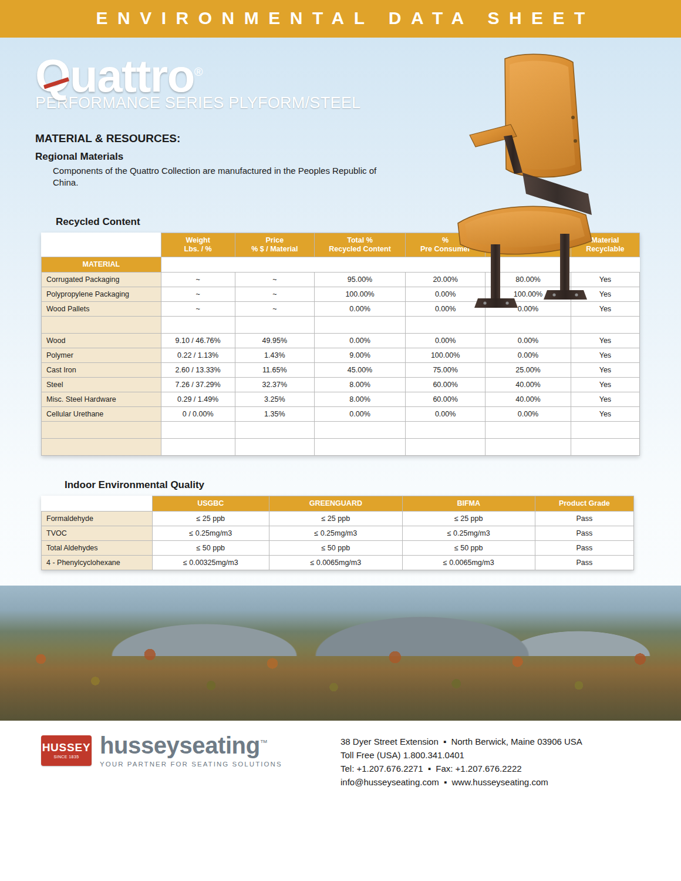ENVIRONMENTAL DATA SHEET
Quattro®
PERFORMANCE SERIES PLYFORM/STEEL
MATERIAL & RESOURCES:
Regional Materials
Components of the Quattro Collection are manufactured in the Peoples Republic of China.
Recycled Content
| | Weight Lbs. / % | Price % $ / Material | Total % Recycled Content | % Pre Consumer | % Post Consumer | Material Recyclable |
| --- | --- | --- | --- | --- | --- | --- |
| MATERIAL | |
| Corrugated Packaging | ~ | ~ | 95.00% | 20.00% | 80.00% | Yes |
| Polypropylene Packaging | ~ | ~ | 100.00% | 0.00% | 100.00% | Yes |
| Wood Pallets | ~ | ~ | 0.00% | 0.00% | 0.00% | Yes |
| Wood | 9.10 / 46.76% | 49.95% | 0.00% | 0.00% | 0.00% | Yes |
| Polymer | 0.22 / 1.13% | 1.43% | 9.00% | 100.00% | 0.00% | Yes |
| Cast Iron | 2.60 / 13.33% | 11.65% | 45.00% | 75.00% | 25.00% | Yes |
| Steel | 7.26 / 37.29% | 32.37% | 8.00% | 60.00% | 40.00% | Yes |
| Misc. Steel Hardware | 0.29 / 1.49% | 3.25% | 8.00% | 60.00% | 40.00% | Yes |
| Cellular Urethane | 0 / 0.00% | 1.35% | 0.00% | 0.00% | 0.00% | Yes |
Indoor Environmental Quality
| | USGBC | GREENGUARD | BIFMA | Product Grade |
| --- | --- | --- | --- | --- |
| Formaldehyde | ≤ 25 ppb | ≤ 25 ppb | ≤ 25 ppb | Pass |
| TVOC | ≤ 0.25mg/m3 | ≤ 0.25mg/m3 | ≤ 0.25mg/m3 | Pass |
| Total Aldehydes | ≤ 50 ppb | ≤ 50 ppb | ≤ 50 ppb | Pass |
| 4 - Phenylcyclohexane | ≤ 0.00325mg/m3 | ≤ 0.0065mg/m3 | ≤ 0.0065mg/m3 | Pass |
HUSSEY
SINCE 1835
husseyseating™
YOUR PARTNER FOR SEATING SOLUTIONS
38 Dyer Street Extension ▪ North Berwick, Maine 03906 USA
Toll Free (USA) 1.800.341.0401
Tel: +1.207.676.2271 ▪ Fax: +1.207.676.2222
info@husseyseating.com ▪ www.husseyseating.com